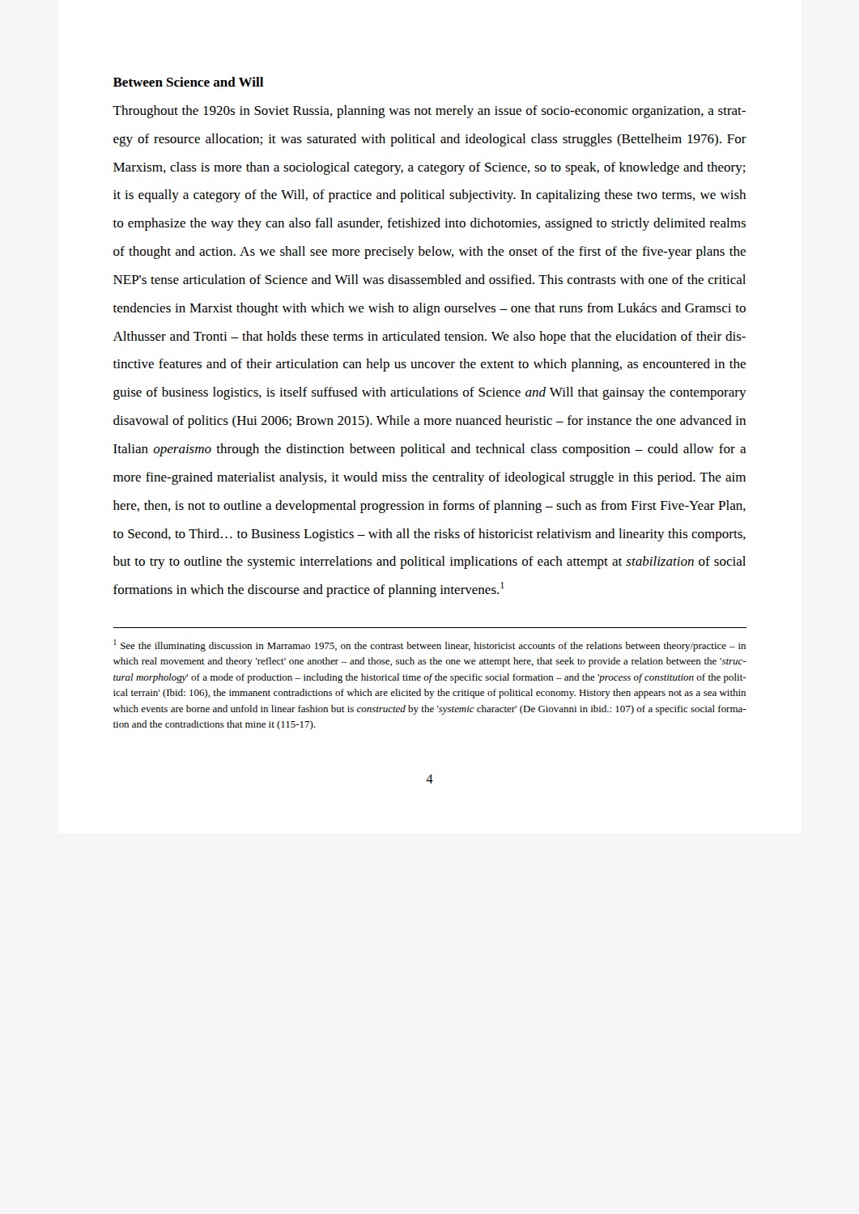Between Science and Will
Throughout the 1920s in Soviet Russia, planning was not merely an issue of socio-economic organization, a strategy of resource allocation; it was saturated with political and ideological class struggles (Bettelheim 1976). For Marxism, class is more than a sociological category, a category of Science, so to speak, of knowledge and theory; it is equally a category of the Will, of practice and political subjectivity. In capitalizing these two terms, we wish to emphasize the way they can also fall asunder, fetishized into dichotomies, assigned to strictly delimited realms of thought and action. As we shall see more precisely below, with the onset of the first of the five-year plans the NEP's tense articulation of Science and Will was disassembled and ossified. This contrasts with one of the critical tendencies in Marxist thought with which we wish to align ourselves – one that runs from Lukács and Gramsci to Althusser and Tronti – that holds these terms in articulated tension. We also hope that the elucidation of their distinctive features and of their articulation can help us uncover the extent to which planning, as encountered in the guise of business logistics, is itself suffused with articulations of Science and Will that gainsay the contemporary disavowal of politics (Hui 2006; Brown 2015). While a more nuanced heuristic – for instance the one advanced in Italian operaismo through the distinction between political and technical class composition – could allow for a more fine-grained materialist analysis, it would miss the centrality of ideological struggle in this period. The aim here, then, is not to outline a developmental progression in forms of planning – such as from First Five-Year Plan, to Second, to Third… to Business Logistics – with all the risks of historicist relativism and linearity this comports, but to try to outline the systemic interrelations and political implications of each attempt at stabilization of social formations in which the discourse and practice of planning intervenes.1
1 See the illuminating discussion in Marramao 1975, on the contrast between linear, historicist accounts of the relations between theory/practice – in which real movement and theory 'reflect' one another – and those, such as the one we attempt here, that seek to provide a relation between the 'structural morphology' of a mode of production – including the historical time of the specific social formation – and the 'process of constitution of the political terrain' (Ibid: 106), the immanent contradictions of which are elicited by the critique of political economy. History then appears not as a sea within which events are borne and unfold in linear fashion but is constructed by the 'systemic character' (De Giovanni in ibid.: 107) of a specific social formation and the contradictions that mine it (115-17).
4